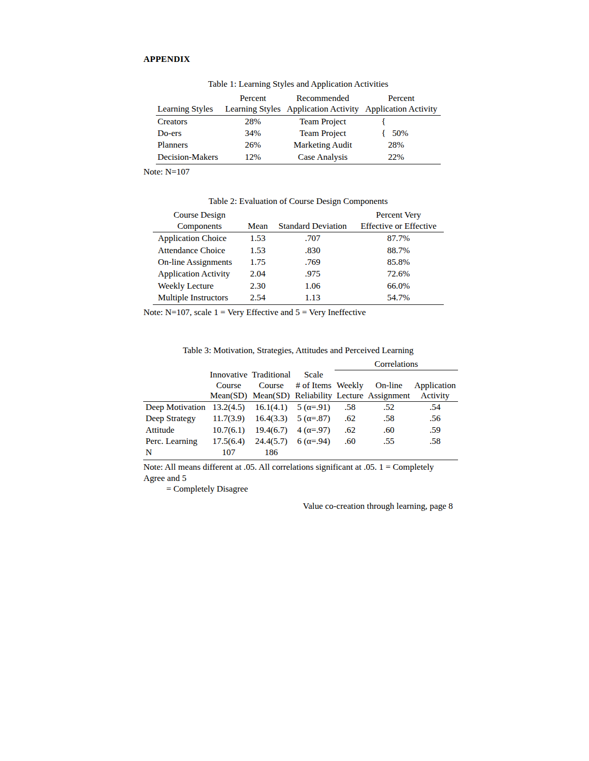APPENDIX
Table 1: Learning Styles and Application Activities
| | Percent | Recommended | Percent |
| --- | --- | --- | --- |
| Learning Styles | Learning Styles | Application Activity | Application Activity |
| Creators | 28% | Team Project | { |
| Do-ers | 34% | Team Project | { 50% |
| Planners | 26% | Marketing Audit | 28% |
| Decision-Makers | 12% | Case Analysis | 22% |
Note: N=107
Table 2: Evaluation of Course Design Components
| Course Design | | | Percent Very |
| --- | --- | --- | --- |
| Components | Mean | Standard Deviation | Effective or Effective |
| Application Choice | 1.53 | .707 | 87.7% |
| Attendance Choice | 1.53 | .830 | 88.7% |
| On-line Assignments | 1.75 | .769 | 85.8% |
| Application Activity | 2.04 | .975 | 72.6% |
| Weekly Lecture | 2.30 | 1.06 | 66.0% |
| Multiple Instructors | 2.54 | 1.13 | 54.7% |
Note: N=107, scale 1 = Very Effective and 5 = Very Ineffective
Table 3: Motivation, Strategies, Attitudes and Perceived Learning
| | | | | Correlations |
| --- | --- | --- | --- | --- |
| | Innovative | Traditional | Scale | | | |
| | Course | Course | # of Items | Weekly | On-line | Application |
| | Mean(SD) | Mean(SD) | Reliability | Lecture | Assignment | Activity |
| Deep Motivation | 13.2(4.5) | 16.1(4.1) | 5 (α=.91) | .58 | .52 | .54 |
| Deep Strategy | 11.7(3.9) | 16.4(3.3) | 5 (α=.87) | .62 | .58 | .56 |
| Attitude | 10.7(6.1) | 19.4(6.7) | 4 (α=.97) | .62 | .60 | .59 |
| Perc. Learning | 17.5(6.4) | 24.4(5.7) | 6 (α=.94) | .60 | .55 | .58 |
| N | 107 | 186 | | | | |
Note: All means different at .05. All correlations significant at .05. 1 = Completely Agree and 5 = Completely Disagree
Value co-creation through learning, page 8